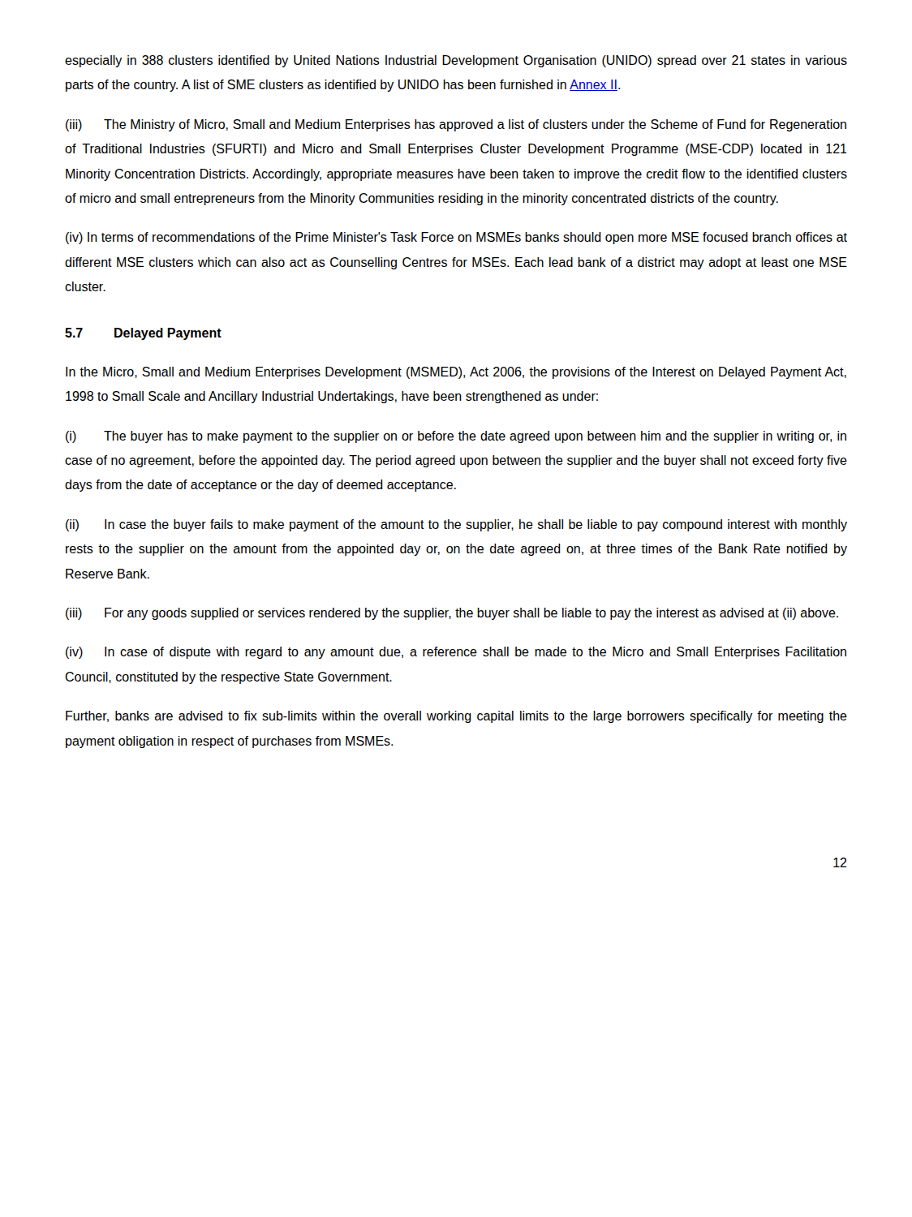especially in 388 clusters identified by United Nations Industrial Development Organisation (UNIDO) spread over 21 states in various parts of the country. A list of SME clusters as identified by UNIDO has been furnished in Annex II.
(iii) The Ministry of Micro, Small and Medium Enterprises has approved a list of clusters under the Scheme of Fund for Regeneration of Traditional Industries (SFURTI) and Micro and Small Enterprises Cluster Development Programme (MSE-CDP) located in 121 Minority Concentration Districts. Accordingly, appropriate measures have been taken to improve the credit flow to the identified clusters of micro and small entrepreneurs from the Minority Communities residing in the minority concentrated districts of the country.
(iv) In terms of recommendations of the Prime Minister's Task Force on MSMEs banks should open more MSE focused branch offices at different MSE clusters which can also act as Counselling Centres for MSEs. Each lead bank of a district may adopt at least one MSE cluster.
5.7 Delayed Payment
In the Micro, Small and Medium Enterprises Development (MSMED), Act 2006, the provisions of the Interest on Delayed Payment Act, 1998 to Small Scale and Ancillary Industrial Undertakings, have been strengthened as under:
(i) The buyer has to make payment to the supplier on or before the date agreed upon between him and the supplier in writing or, in case of no agreement, before the appointed day. The period agreed upon between the supplier and the buyer shall not exceed forty five days from the date of acceptance or the day of deemed acceptance.
(ii) In case the buyer fails to make payment of the amount to the supplier, he shall be liable to pay compound interest with monthly rests to the supplier on the amount from the appointed day or, on the date agreed on, at three times of the Bank Rate notified by Reserve Bank.
(iii) For any goods supplied or services rendered by the supplier, the buyer shall be liable to pay the interest as advised at (ii) above.
(iv) In case of dispute with regard to any amount due, a reference shall be made to the Micro and Small Enterprises Facilitation Council, constituted by the respective State Government.
Further, banks are advised to fix sub-limits within the overall working capital limits to the large borrowers specifically for meeting the payment obligation in respect of purchases from MSMEs.
12